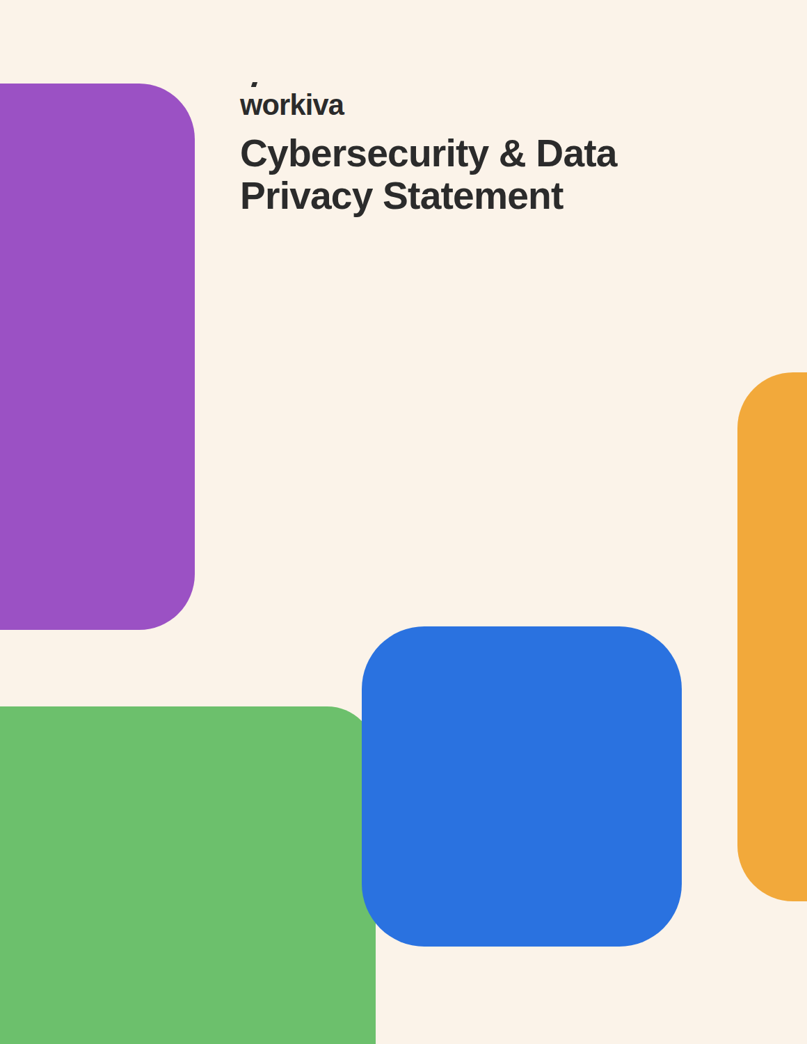workiva
Cybersecurity & Data
Privacy Statement